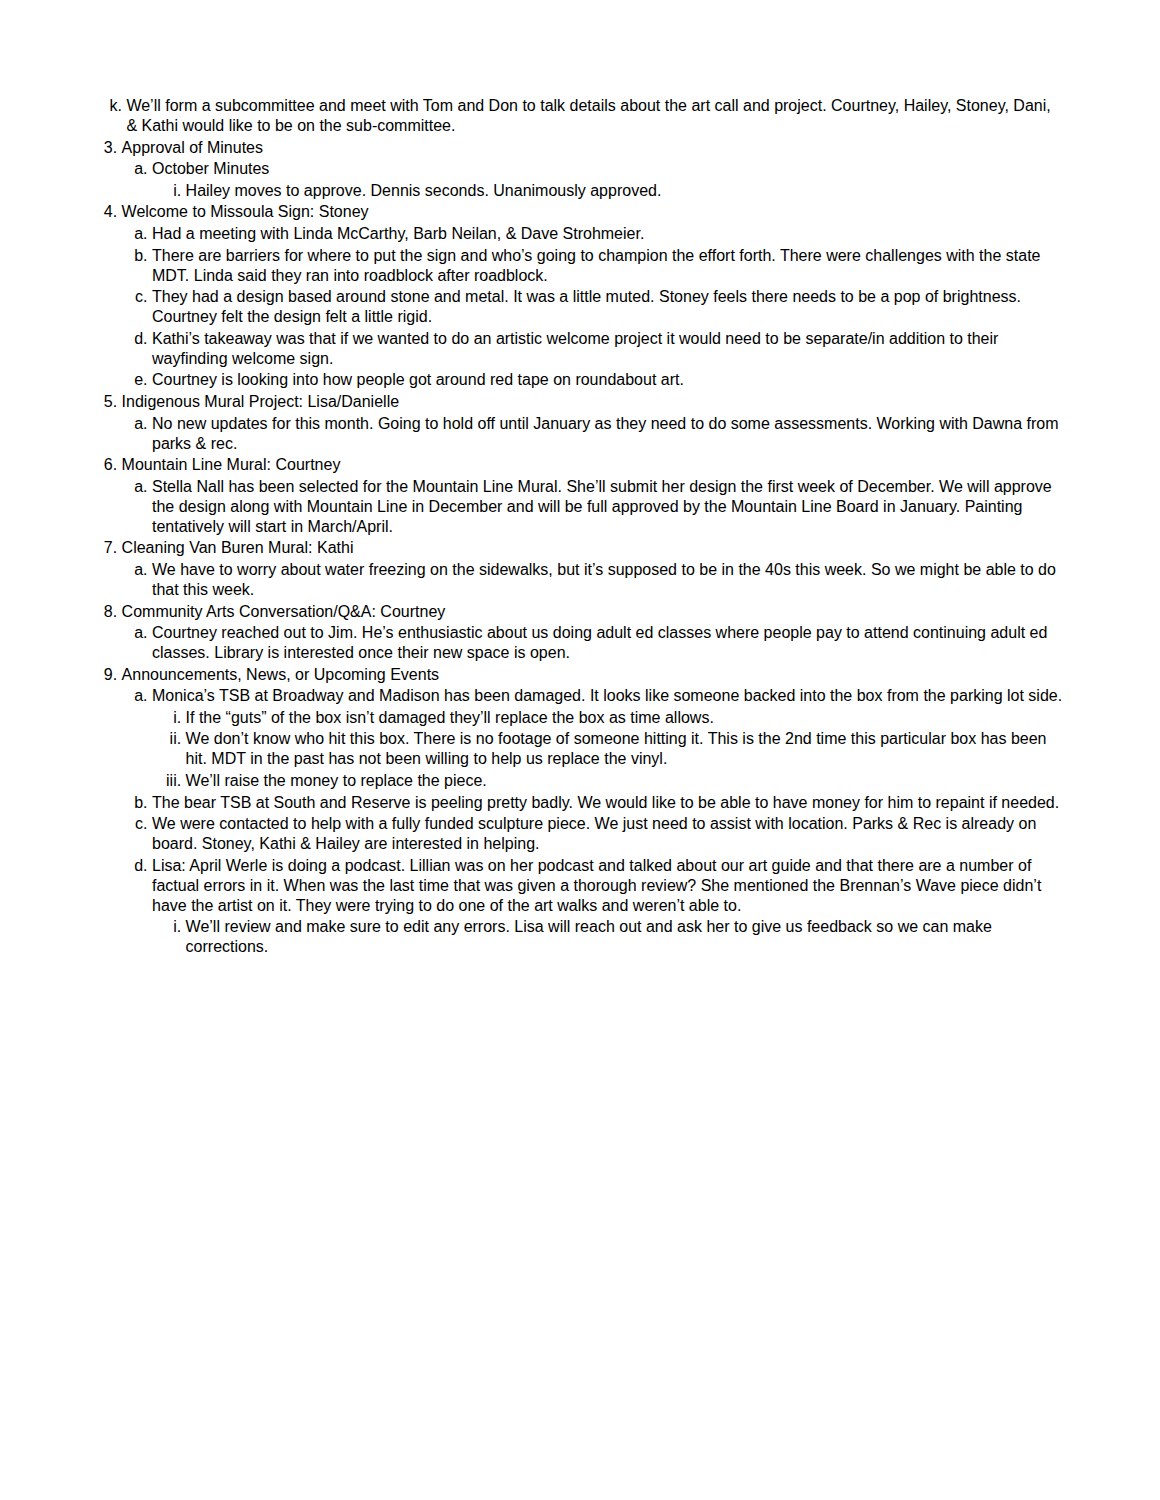We’ll form a subcommittee and meet with Tom and Don to talk details about the art call and project. Courtney, Hailey, Stoney, Dani, & Kathi would like to be on the sub-committee.
Approval of Minutes
October Minutes
Hailey moves to approve. Dennis seconds. Unanimously approved.
Welcome to Missoula Sign: Stoney
Had a meeting with Linda McCarthy, Barb Neilan, & Dave Strohmeier.
There are barriers for where to put the sign and who’s going to champion the effort forth. There were challenges with the state MDT. Linda said they ran into roadblock after roadblock.
They had a design based around stone and metal. It was a little muted. Stoney feels there needs to be a pop of brightness. Courtney felt the design felt a little rigid.
Kathi’s takeaway was that if we wanted to do an artistic welcome project it would need to be separate/in addition to their wayfinding welcome sign.
Courtney is looking into how people got around red tape on roundabout art.
Indigenous Mural Project: Lisa/Danielle
No new updates for this month. Going to hold off until January as they need to do some assessments. Working with Dawna from parks & rec.
Mountain Line Mural: Courtney
Stella Nall has been selected for the Mountain Line Mural. She’ll submit her design the first week of December. We will approve the design along with Mountain Line in December and will be full approved by the Mountain Line Board in January. Painting tentatively will start in March/April.
Cleaning Van Buren Mural: Kathi
We have to worry about water freezing on the sidewalks, but it’s supposed to be in the 40s this week. So we might be able to do that this week.
Community Arts Conversation/Q&A: Courtney
Courtney reached out to Jim. He’s enthusiastic about us doing adult ed classes where people pay to attend continuing adult ed classes. Library is interested once their new space is open.
Announcements, News, or Upcoming Events
Monica’s TSB at Broadway and Madison has been damaged. It looks like someone backed into the box from the parking lot side.
If the “guts” of the box isn’t damaged they’ll replace the box as time allows.
We don’t know who hit this box. There is no footage of someone hitting it. This is the 2nd time this particular box has been hit. MDT in the past has not been willing to help us replace the vinyl.
We’ll raise the money to replace the piece.
The bear TSB at South and Reserve is peeling pretty badly. We would like to be able to have money for him to repaint if needed.
We were contacted to help with a fully funded sculpture piece. We just need to assist with location. Parks & Rec is already on board. Stoney, Kathi & Hailey are interested in helping.
Lisa: April Werle is doing a podcast. Lillian was on her podcast and talked about our art guide and that there are a number of factual errors in it. When was the last time that was given a thorough review? She mentioned the Brennan’s Wave piece didn’t have the artist on it. They were trying to do one of the art walks and weren’t able to.
We’ll review and make sure to edit any errors. Lisa will reach out and ask her to give us feedback so we can make corrections.